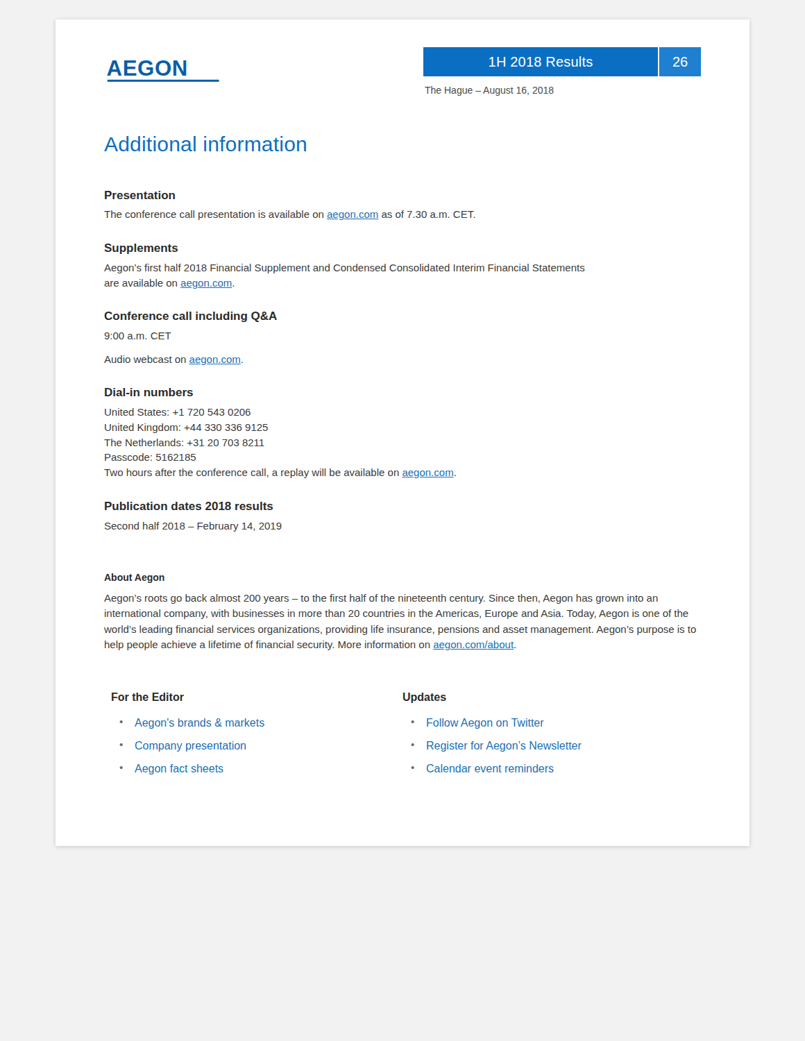AEGON
1H 2018 Results
26
The Hague – August 16, 2018
Additional information
Presentation
The conference call presentation is available on aegon.com as of 7.30 a.m. CET.
Supplements
Aegon’s first half 2018 Financial Supplement and Condensed Consolidated Interim Financial Statements
are available on aegon.com.
Conference call including Q&A
9:00 a.m. CET
Audio webcast on aegon.com.
Dial-in numbers
United States: +1 720 543 0206
United Kingdom: +44 330 336 9125
The Netherlands: +31 20 703 8211
Passcode: 5162185
Two hours after the conference call, a replay will be available on aegon.com.
Publication dates 2018 results
Second half 2018 – February 14, 2019
About Aegon
Aegon’s roots go back almost 200 years – to the first half of the nineteenth century. Since then, Aegon has grown into an international company, with businesses in more than 20 countries in the Americas, Europe and Asia. Today, Aegon is one of the world’s leading financial services organizations, providing life insurance, pensions and asset management. Aegon’s purpose is to help people achieve a lifetime of financial security. More information on aegon.com/about.
For the Editor
Aegon's brands & markets
Company presentation
Aegon fact sheets
Updates
Follow Aegon on Twitter
Register for Aegon’s Newsletter
Calendar event reminders